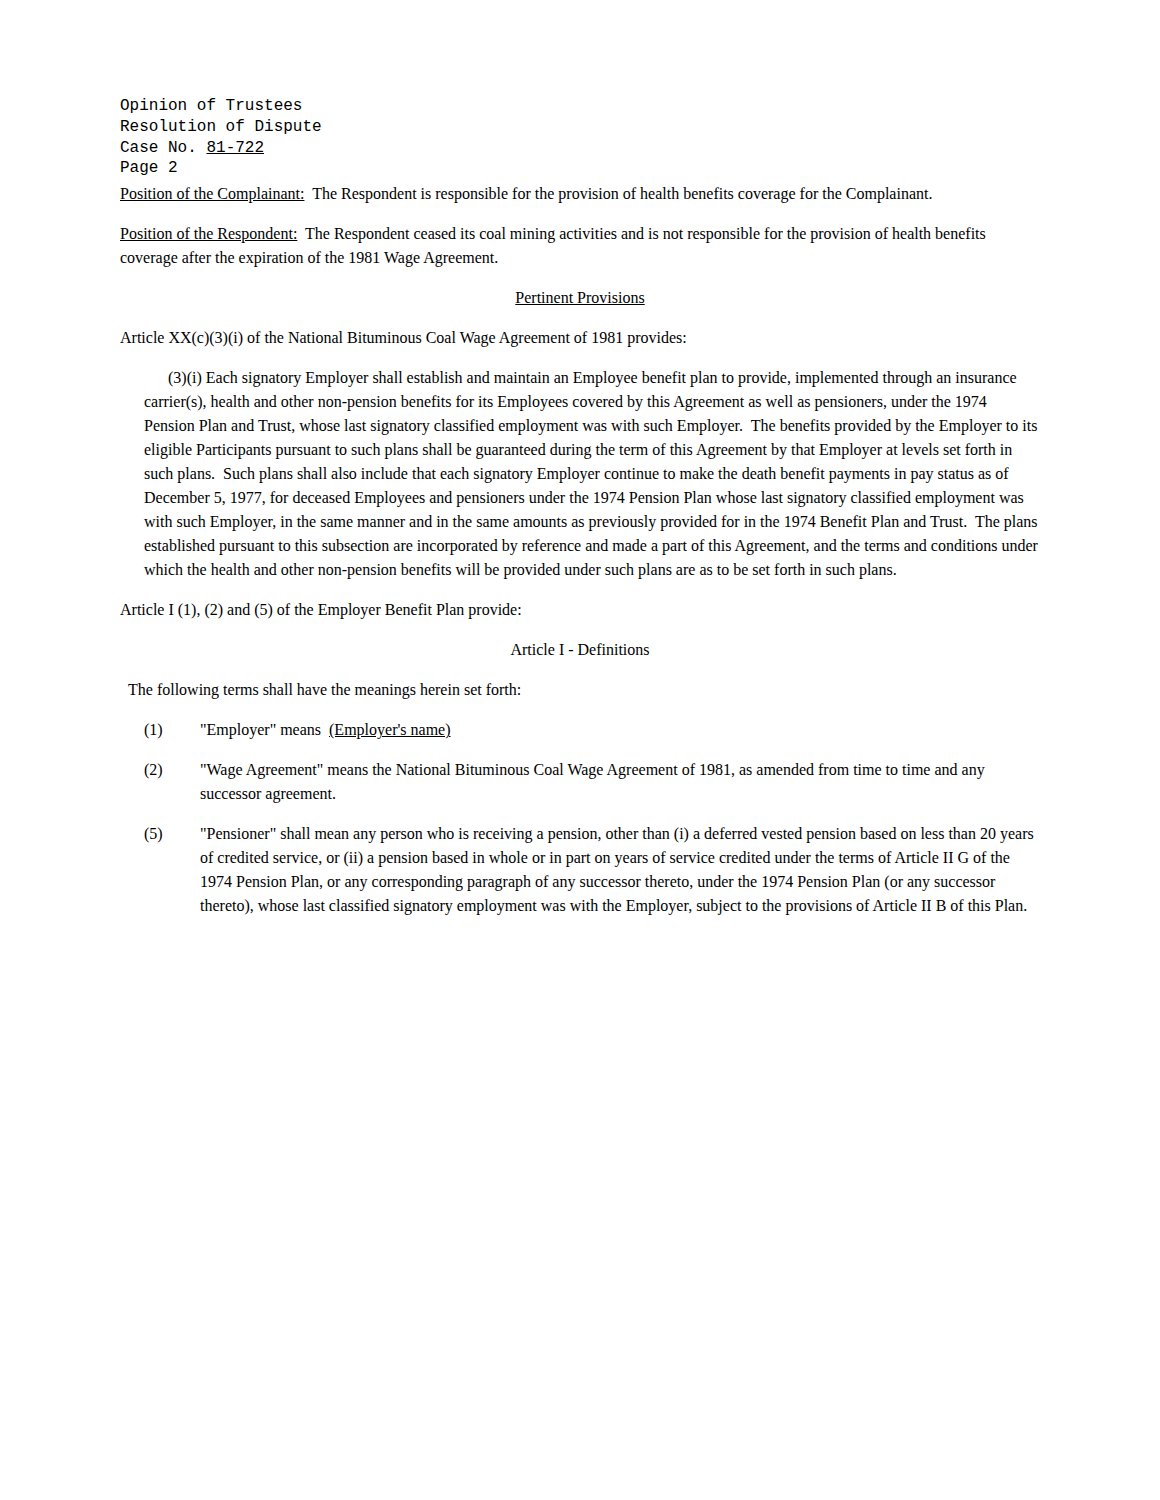Opinion of Trustees
Resolution of Dispute
Case No. 81-722
Page 2
Position of the Complainant: The Respondent is responsible for the provision of health benefits coverage for the Complainant.
Position of the Respondent: The Respondent ceased its coal mining activities and is not responsible for the provision of health benefits coverage after the expiration of the 1981 Wage Agreement.
Pertinent Provisions
Article XX(c)(3)(i) of the National Bituminous Coal Wage Agreement of 1981 provides:
(3)(i) Each signatory Employer shall establish and maintain an Employee benefit plan to provide, implemented through an insurance carrier(s), health and other non-pension benefits for its Employees covered by this Agreement as well as pensioners, under the 1974 Pension Plan and Trust, whose last signatory classified employment was with such Employer. The benefits provided by the Employer to its eligible Participants pursuant to such plans shall be guaranteed during the term of this Agreement by that Employer at levels set forth in such plans. Such plans shall also include that each signatory Employer continue to make the death benefit payments in pay status as of December 5, 1977, for deceased Employees and pensioners under the 1974 Pension Plan whose last signatory classified employment was with such Employer, in the same manner and in the same amounts as previously provided for in the 1974 Benefit Plan and Trust. The plans established pursuant to this subsection are incorporated by reference and made a part of this Agreement, and the terms and conditions under which the health and other non-pension benefits will be provided under such plans are as to be set forth in such plans.
Article I (1), (2) and (5) of the Employer Benefit Plan provide:
Article I - Definitions
The following terms shall have the meanings herein set forth:
(1)
"Employer" means (Employer's name)
(2)
"Wage Agreement" means the National Bituminous Coal Wage Agreement of 1981, as amended from time to time and any successor agreement.
(5)
"Pensioner" shall mean any person who is receiving a pension, other than (i) a deferred vested pension based on less than 20 years of credited service, or (ii) a pension based in whole or in part on years of service credited under the terms of Article II G of the 1974 Pension Plan, or any corresponding paragraph of any successor thereto, under the 1974 Pension Plan (or any successor thereto), whose last classified signatory employment was with the Employer, subject to the provisions of Article II B of this Plan.